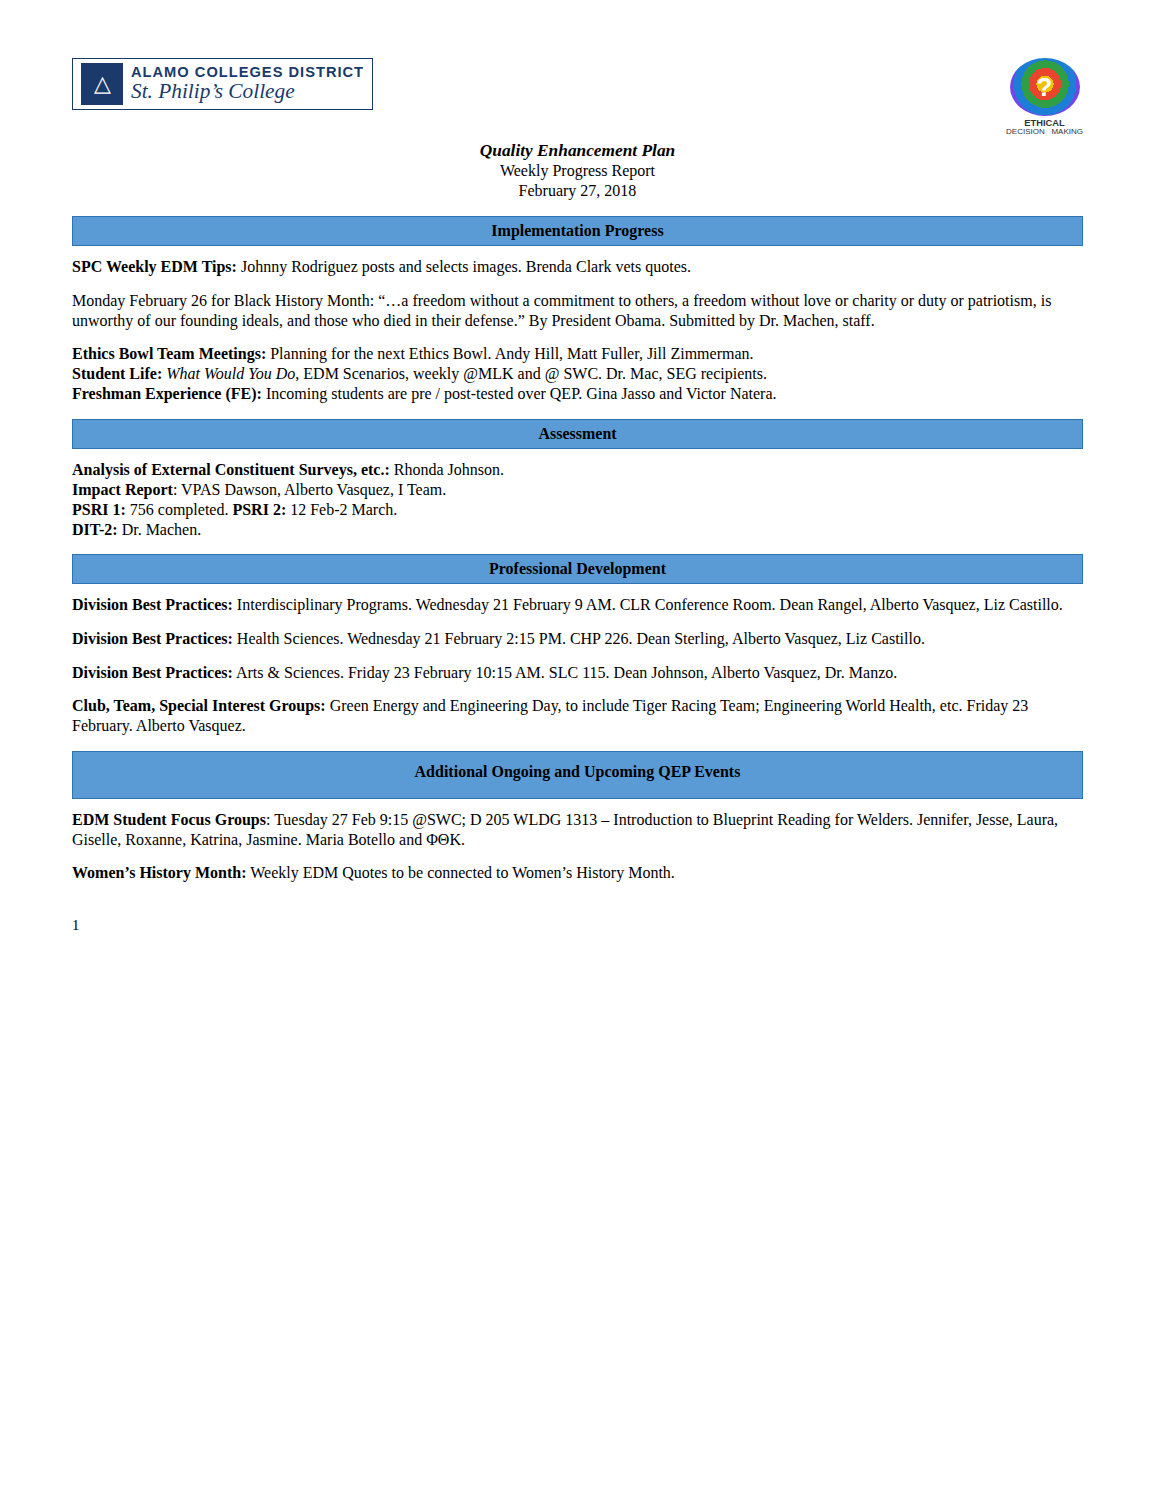△
ALAMO COLLEGES DISTRICT
St. Philip’s College
ETHICAL
DECISION MAKING
Quality Enhancement Plan
Weekly Progress Report
February 27, 2018
Implementation Progress
SPC Weekly EDM Tips: Johnny Rodriguez posts and selects images. Brenda Clark vets quotes.
Monday February 26 for Black History Month: “…a freedom without a commitment to others, a freedom without love or charity or duty or patriotism, is unworthy of our founding ideals, and those who died in their defense.” By President Obama. Submitted by Dr. Machen, staff.
Ethics Bowl Team Meetings: Planning for the next Ethics Bowl. Andy Hill, Matt Fuller, Jill Zimmerman.
Student Life: What Would You Do, EDM Scenarios, weekly @MLK and @ SWC. Dr. Mac, SEG recipients.
Freshman Experience (FE): Incoming students are pre / post-tested over QEP. Gina Jasso and Victor Natera.
Assessment
Analysis of External Constituent Surveys, etc.: Rhonda Johnson.
Impact Report: VPAS Dawson, Alberto Vasquez, I Team.
PSRI 1: 756 completed. PSRI 2: 12 Feb-2 March.
DIT-2: Dr. Machen.
Professional Development
Division Best Practices: Interdisciplinary Programs. Wednesday 21 February 9 AM. CLR Conference Room. Dean Rangel, Alberto Vasquez, Liz Castillo.
Division Best Practices: Health Sciences. Wednesday 21 February 2:15 PM. CHP 226. Dean Sterling, Alberto Vasquez, Liz Castillo.
Division Best Practices: Arts & Sciences. Friday 23 February 10:15 AM. SLC 115. Dean Johnson, Alberto Vasquez, Dr. Manzo.
Club, Team, Special Interest Groups: Green Energy and Engineering Day, to include Tiger Racing Team; Engineering World Health, etc. Friday 23 February. Alberto Vasquez.
Additional Ongoing and Upcoming QEP Events
EDM Student Focus Groups: Tuesday 27 Feb 9:15 @SWC; D 205 WLDG 1313 – Introduction to Blueprint Reading for Welders. Jennifer, Jesse, Laura, Giselle, Roxanne, Katrina, Jasmine. Maria Botello and ΦΘΚ.
Women’s History Month: Weekly EDM Quotes to be connected to Women’s History Month.
1